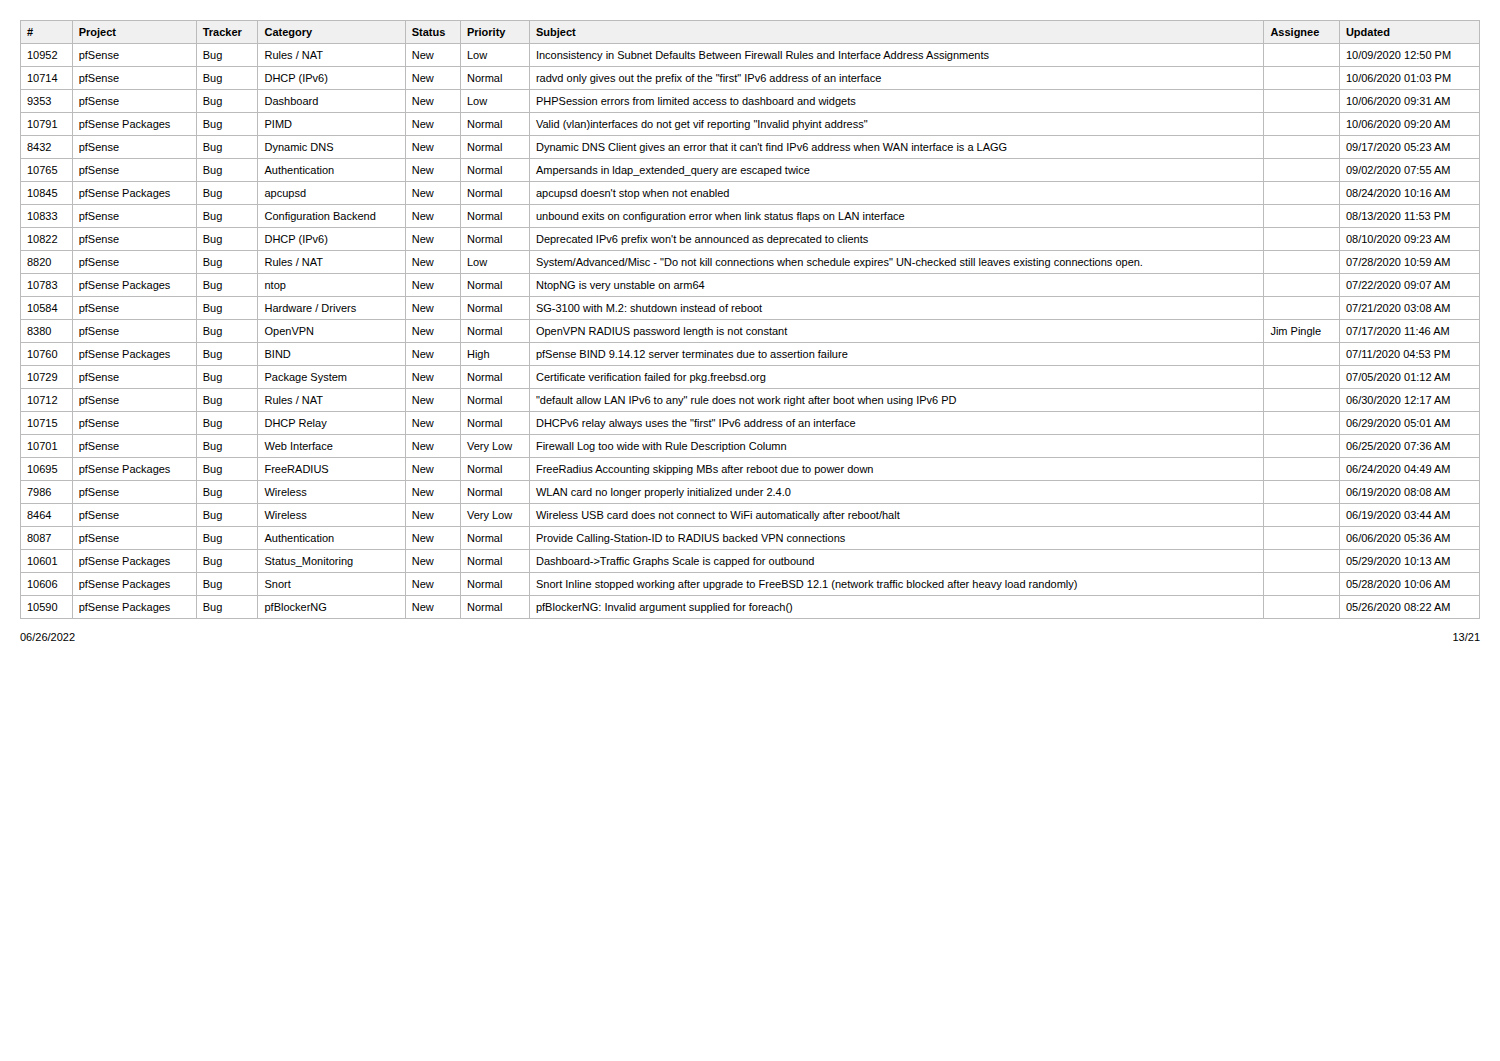| # | Project | Tracker | Category | Status | Priority | Subject | Assignee | Updated |
| --- | --- | --- | --- | --- | --- | --- | --- | --- |
| 10952 | pfSense | Bug | Rules / NAT | New | Low | Inconsistency in Subnet Defaults Between Firewall Rules and Interface Address Assignments | | 10/09/2020 12:50 PM |
| 10714 | pfSense | Bug | DHCP (IPv6) | New | Normal | radvd only gives out the prefix of the "first" IPv6 address of an interface | | 10/06/2020 01:03 PM |
| 9353 | pfSense | Bug | Dashboard | New | Low | PHPSession errors from limited access to dashboard and widgets | | 10/06/2020 09:31 AM |
| 10791 | pfSense Packages | Bug | PIMD | New | Normal | Valid (vlan)interfaces do not get vif reporting "Invalid phyint address" | | 10/06/2020 09:20 AM |
| 8432 | pfSense | Bug | Dynamic DNS | New | Normal | Dynamic DNS Client gives an error that it can't find IPv6 address when WAN interface is a LAGG | | 09/17/2020 05:23 AM |
| 10765 | pfSense | Bug | Authentication | New | Normal | Ampersands in ldap_extended_query are escaped twice | | 09/02/2020 07:55 AM |
| 10845 | pfSense Packages | Bug | apcupsd | New | Normal | apcupsd doesn't stop when not enabled | | 08/24/2020 10:16 AM |
| 10833 | pfSense | Bug | Configuration Backend | New | Normal | unbound exits on configuration error when link status flaps on LAN interface | | 08/13/2020 11:53 PM |
| 10822 | pfSense | Bug | DHCP (IPv6) | New | Normal | Deprecated IPv6 prefix won't be announced as deprecated to clients | | 08/10/2020 09:23 AM |
| 8820 | pfSense | Bug | Rules / NAT | New | Low | System/Advanced/Misc - "Do not kill connections when schedule expires" UN-checked still leaves existing connections open. | | 07/28/2020 10:59 AM |
| 10783 | pfSense Packages | Bug | ntop | New | Normal | NtopNG is very unstable on arm64 | | 07/22/2020 09:07 AM |
| 10584 | pfSense | Bug | Hardware / Drivers | New | Normal | SG-3100 with M.2: shutdown instead of reboot | | 07/21/2020 03:08 AM |
| 8380 | pfSense | Bug | OpenVPN | New | Normal | OpenVPN RADIUS password length is not constant | Jim Pingle | 07/17/2020 11:46 AM |
| 10760 | pfSense Packages | Bug | BIND | New | High | pfSense BIND 9.14.12 server terminates due to assertion failure | | 07/11/2020 04:53 PM |
| 10729 | pfSense | Bug | Package System | New | Normal | Certificate verification failed for pkg.freebsd.org | | 07/05/2020 01:12 AM |
| 10712 | pfSense | Bug | Rules / NAT | New | Normal | "default allow LAN IPv6 to any" rule does not work right after boot when using IPv6 PD | | 06/30/2020 12:17 AM |
| 10715 | pfSense | Bug | DHCP Relay | New | Normal | DHCPv6 relay always uses the "first" IPv6 address of an interface | | 06/29/2020 05:01 AM |
| 10701 | pfSense | Bug | Web Interface | New | Very Low | Firewall Log too wide with Rule Description Column | | 06/25/2020 07:36 AM |
| 10695 | pfSense Packages | Bug | FreeRADIUS | New | Normal | FreeRadius Accounting skipping MBs after reboot due to power down | | 06/24/2020 04:49 AM |
| 7986 | pfSense | Bug | Wireless | New | Normal | WLAN card no longer properly initialized under 2.4.0 | | 06/19/2020 08:08 AM |
| 8464 | pfSense | Bug | Wireless | New | Very Low | Wireless USB card does not connect to WiFi automatically after reboot/halt | | 06/19/2020 03:44 AM |
| 8087 | pfSense | Bug | Authentication | New | Normal | Provide Calling-Station-ID to RADIUS backed VPN connections | | 06/06/2020 05:36 AM |
| 10601 | pfSense Packages | Bug | Status_Monitoring | New | Normal | Dashboard->Traffic Graphs Scale is capped for outbound | | 05/29/2020 10:13 AM |
| 10606 | pfSense Packages | Bug | Snort | New | Normal | Snort Inline stopped working after upgrade to FreeBSD 12.1 (network traffic blocked after heavy load randomly) | | 05/28/2020 10:06 AM |
| 10590 | pfSense Packages | Bug | pfBlockerNG | New | Normal | pfBlockerNG: Invalid argument supplied for foreach() | | 05/26/2020 08:22 AM |
06/26/2022 13/21